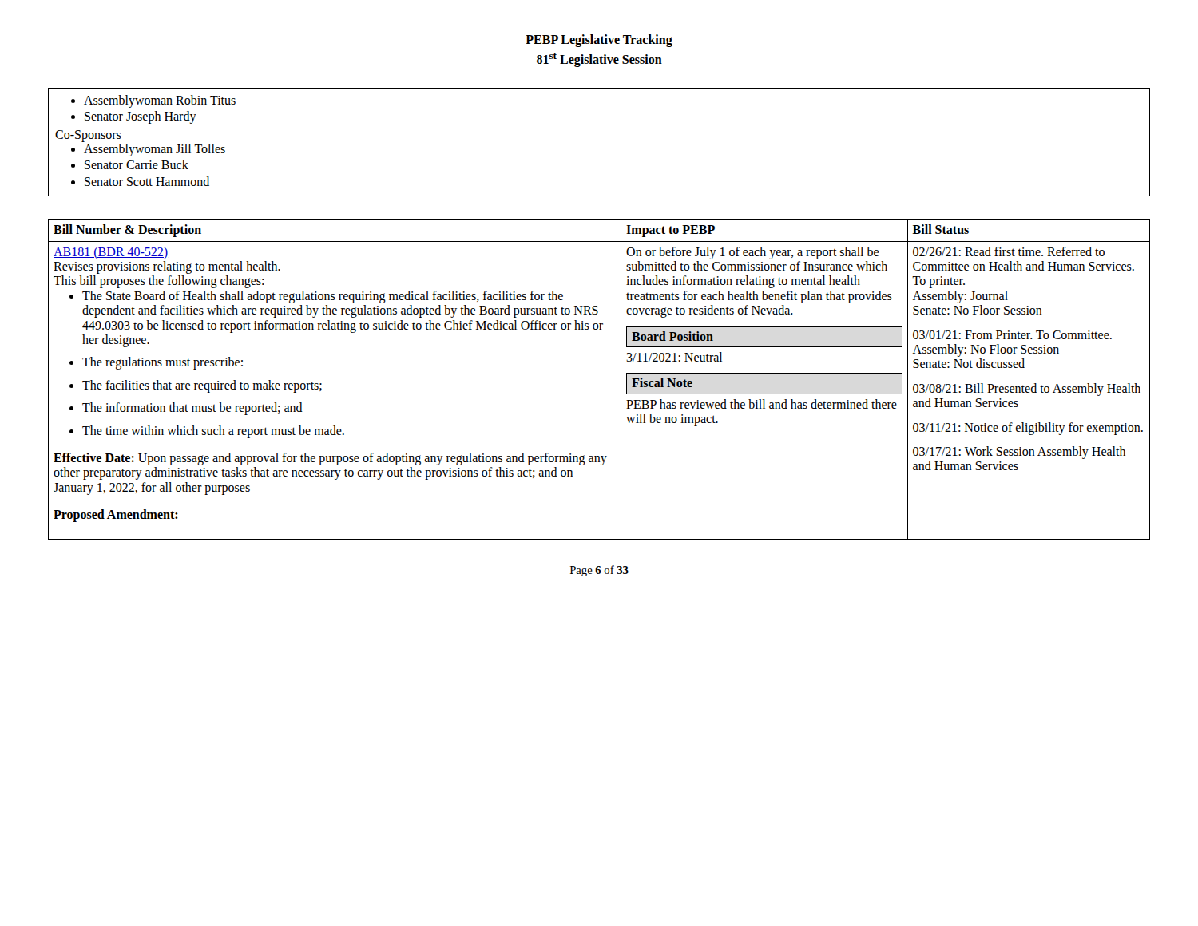PEBP Legislative Tracking
81st Legislative Session
| Assemblywoman Robin Titus Senator Joseph Hardy Co-Sponsors Assemblywoman Jill Tolles Senator Carrie Buck Senator Scott Hammond |
| Bill Number & Description | Impact to PEBP | Bill Status |
| --- | --- | --- |
| AB181 (BDR 40-522) Revises provisions relating to mental health. This bill proposes the following changes: The State Board of Health shall adopt regulations requiring medical facilities, facilities for the dependent and facilities which are required by the regulations adopted by the Board pursuant to NRS 449.0303 to be licensed to report information relating to suicide to the Chief Medical Officer or his or her designee. The regulations must prescribe: The facilities that are required to make reports; The information that must be reported; and The time within which such a report must be made. Effective Date: Upon passage and approval for the purpose of adopting any regulations and performing any other preparatory administrative tasks that are necessary to carry out the provisions of this act; and on January 1, 2022, for all other purposes Proposed Amendment: | On or before July 1 of each year, a report shall be submitted to the Commissioner of Insurance which includes information relating to mental health treatments for each health benefit plan that provides coverage to residents of Nevada. Board Position 3/11/2021: Neutral Fiscal Note PEBP has reviewed the bill and has determined there will be no impact. | 02/26/21: Read first time. Referred to Committee on Health and Human Services. To printer. Assembly: Journal Senate: No Floor Session 03/01/21: From Printer. To Committee. Assembly: No Floor Session Senate: Not discussed 03/08/21: Bill Presented to Assembly Health and Human Services 03/11/21: Notice of eligibility for exemption. 03/17/21: Work Session Assembly Health and Human Services |
Page 6 of 33